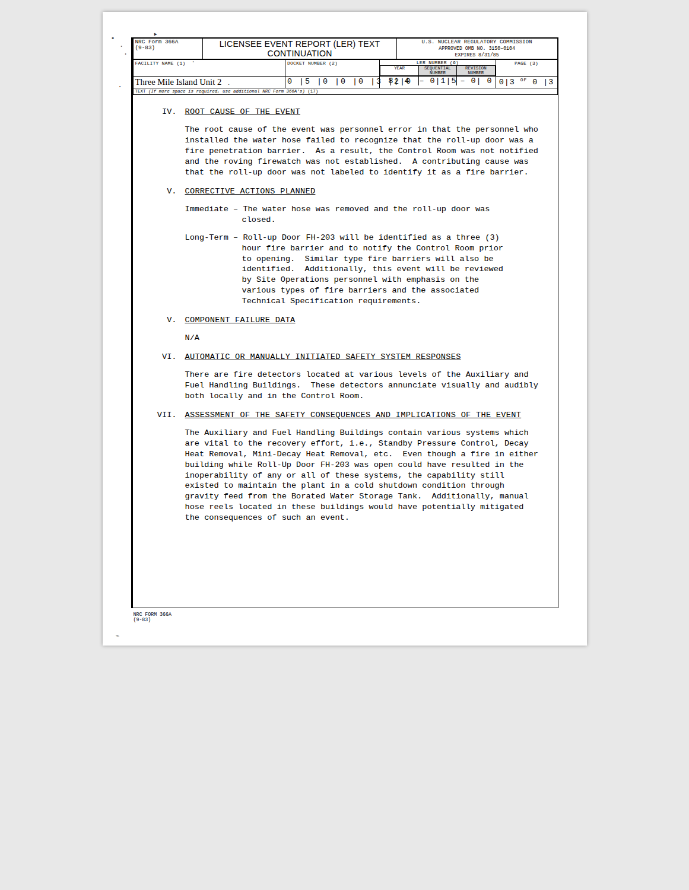•
·
·
▸
·
·
| NRC Form 366A (9-83) | LICENSEE EVENT REPORT (LER) TEXT CONTINUATION | U.S. NUCLEAR REGULATORY COMMISSION APPROVED OMB NO. 3150–0104 EXPIRES 8/31/85 |
| FACILITY NAME (1) | DOCKET NUMBER (2) | / LER NUMBER (6) / / YEAR / SEQUENTIAL NUMBER / REVISION NUMBER / | PAGE (3) |
| Three Mile Island Unit 2 . | 0 /5 /0 /0 /0 /3 /2/0 | / 8/ 4 / – 0/1/5 / – 0/ 0 / | 0/3 OF 0 /3 |
TEXT (If more space is required, use additional NRC Form 366A's) (17)
IV.
ROOT CAUSE OF THE EVENT
The root cause of the event was personnel error in that the personnel who installed the water hose failed to recognize that the roll-up door was a fire penetration barrier. As a result, the Control Room was not notified and the roving firewatch was not established. A contributing cause was that the roll-up door was not labeled to identify it as a fire barrier.
V.
CORRECTIVE ACTIONS PLANNED
Immediate – The water hose was removed and the roll-up door was
closed.
Long-Term – Roll-up Door FH-203 will be identified as a three (3)
hour fire barrier and to notify the Control Room prior
to opening. Similar type fire barriers will also be
identified. Additionally, this event will be reviewed
by Site Operations personnel with emphasis on the
various types of fire barriers and the associated
Technical Specification requirements.
V.
COMPONENT FAILURE DATA
N/A
VI.
AUTOMATIC OR MANUALLY INITIATED SAFETY SYSTEM RESPONSES
There are fire detectors located at various levels of the Auxiliary and Fuel Handling Buildings. These detectors annunciate visually and audibly both locally and in the Control Room.
VII.
ASSESSMENT OF THE SAFETY CONSEQUENCES AND IMPLICATIONS OF THE EVENT
The Auxiliary and Fuel Handling Buildings contain various systems which are vital to the recovery effort, i.e., Standby Pressure Control, Decay Heat Removal, Mini-Decay Heat Removal, etc. Even though a fire in either building while Roll-Up Door FH-203 was open could have resulted in the inoperability of any or all of these systems, the capability still existed to maintain the plant in a cold shutdown condition through gravity feed from the Borated Water Storage Tank. Additionally, manual hose reels located in these buildings would have potentially mitigated the consequences of such an event.
NRC FORM 366A
(9-83)
⌁